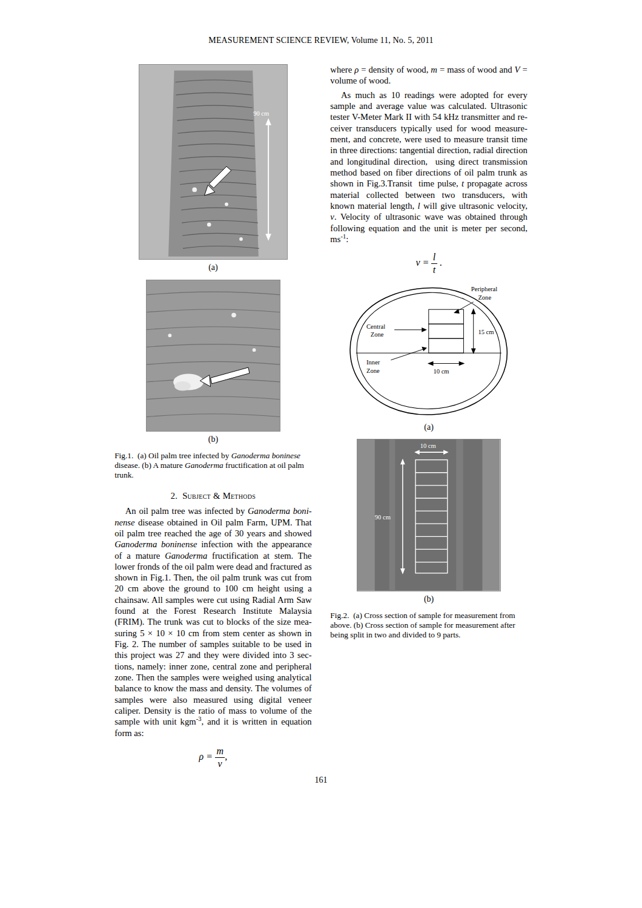MEASUREMENT SCIENCE REVIEW, Volume 11, No. 5, 2011
90 cm
(a)
(b)
Fig.1. (a) Oil palm tree infected by Ganoderma boninese disease. (b) A mature Ganoderma fructification at oil palm trunk.
2. Subject & Methods
An oil palm tree was infected by Ganoderma boninense disease obtained in Oil palm Farm, UPM. That oil palm tree reached the age of 30 years and showed Ganoderma boninense infection with the appearance of a mature Ganoderma fructification at stem. The lower fronds of the oil palm were dead and fractured as shown in Fig.1. Then, the oil palm trunk was cut from 20 cm above the ground to 100 cm height using a chainsaw. All samples were cut using Radial Arm Saw found at the Forest Research Institute Malaysia (FRIM). The trunk was cut to blocks of the size measuring 5 × 10 × 10 cm from stem center as shown in Fig. 2. The number of samples suitable to be used in this project was 27 and they were divided into 3 sections, namely: inner zone, central zone and peripheral zone. Then the samples were weighed using analytical balance to know the mass and density. The volumes of samples were also measured using digital veneer caliper. Density is the ratio of mass to volume of the sample with unit kgm-3, and it is written in equation form as:
ρ = mv,
where ρ = density of wood, m = mass of wood and V = volume of wood.
As much as 10 readings were adopted for every sample and average value was calculated. Ultrasonic tester V-Meter Mark II with 54 kHz transmitter and receiver transducers typically used for wood measurement, and concrete, were used to measure transit time in three directions: tangential direction, radial direction and longitudinal direction, using direct transmission method based on fiber directions of oil palm trunk as shown in Fig.3.Transit time pulse, t propagate across material collected between two transducers, with known material length, l will give ultrasonic velocity, v. Velocity of ultrasonic wave was obtained through following equation and the unit is meter per second, ms-1:
v = lt .
15 cm 10 cm Peripheral Zone Central Zone Inner Zone
(a)
10 cm 90 cm
(b)
Fig.2. (a) Cross section of sample for measurement from above. (b) Cross section of sample for measurement after being split in two and divided to 9 parts.
161